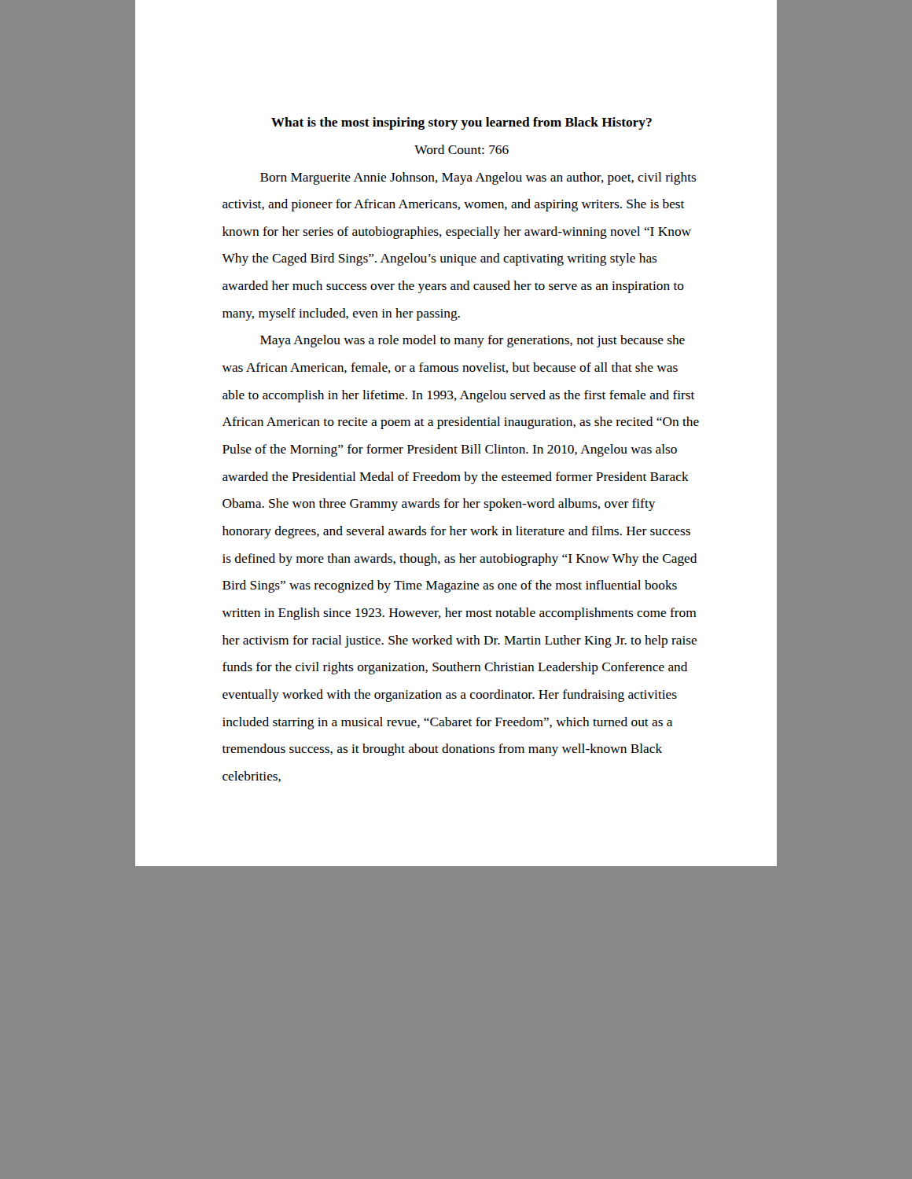What is the most inspiring story you learned from Black History?
Word Count: 766
Born Marguerite Annie Johnson, Maya Angelou was an author, poet, civil rights activist, and pioneer for African Americans, women, and aspiring writers. She is best known for her series of autobiographies, especially her award-winning novel “I Know Why the Caged Bird Sings”. Angelou’s unique and captivating writing style has awarded her much success over the years and caused her to serve as an inspiration to many, myself included, even in her passing.
Maya Angelou was a role model to many for generations, not just because she was African American, female, or a famous novelist, but because of all that she was able to accomplish in her lifetime. In 1993, Angelou served as the first female and first African American to recite a poem at a presidential inauguration, as she recited “On the Pulse of the Morning” for former President Bill Clinton. In 2010, Angelou was also awarded the Presidential Medal of Freedom by the esteemed former President Barack Obama. She won three Grammy awards for her spoken-word albums, over fifty honorary degrees, and several awards for her work in literature and films. Her success is defined by more than awards, though, as her autobiography “I Know Why the Caged Bird Sings” was recognized by Time Magazine as one of the most influential books written in English since 1923. However, her most notable accomplishments come from her activism for racial justice. She worked with Dr. Martin Luther King Jr. to help raise funds for the civil rights organization, Southern Christian Leadership Conference and eventually worked with the organization as a coordinator. Her fundraising activities included starring in a musical revue, “Cabaret for Freedom”, which turned out as a tremendous success, as it brought about donations from many well-known Black celebrities,